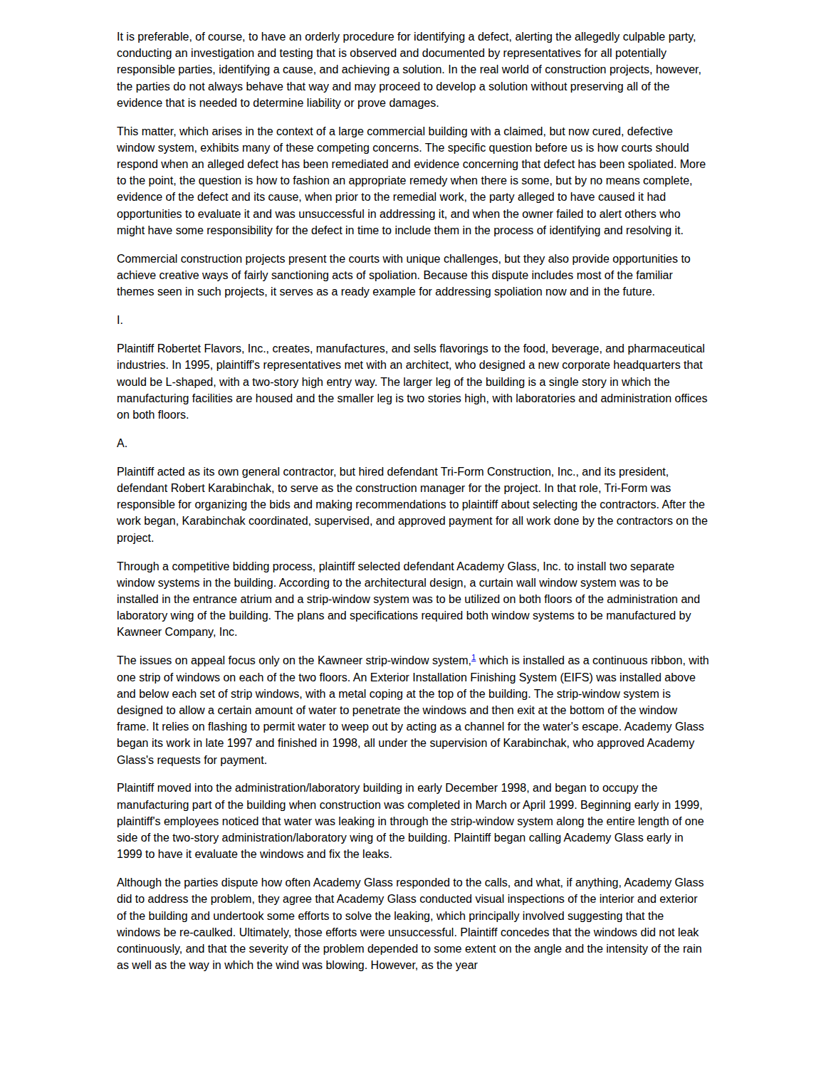It is preferable, of course, to have an orderly procedure for identifying a defect, alerting the allegedly culpable party, conducting an investigation and testing that is observed and documented by representatives for all potentially responsible parties, identifying a cause, and achieving a solution. In the real world of construction projects, however, the parties do not always behave that way and may proceed to develop a solution without preserving all of the evidence that is needed to determine liability or prove damages.
This matter, which arises in the context of a large commercial building with a claimed, but now cured, defective window system, exhibits many of these competing concerns. The specific question before us is how courts should respond when an alleged defect has been remediated and evidence concerning that defect has been spoliated. More to the point, the question is how to fashion an appropriate remedy when there is some, but by no means complete, evidence of the defect and its cause, when prior to the remedial work, the party alleged to have caused it had opportunities to evaluate it and was unsuccessful in addressing it, and when the owner failed to alert others who might have some responsibility for the defect in time to include them in the process of identifying and resolving it.
Commercial construction projects present the courts with unique challenges, but they also provide opportunities to achieve creative ways of fairly sanctioning acts of spoliation. Because this dispute includes most of the familiar themes seen in such projects, it serves as a ready example for addressing spoliation now and in the future.
I.
Plaintiff Robertet Flavors, Inc., creates, manufactures, and sells flavorings to the food, beverage, and pharmaceutical industries. In 1995, plaintiff's representatives met with an architect, who designed a new corporate headquarters that would be L-shaped, with a two-story high entry way. The larger leg of the building is a single story in which the manufacturing facilities are housed and the smaller leg is two stories high, with laboratories and administration offices on both floors.
A.
Plaintiff acted as its own general contractor, but hired defendant Tri-Form Construction, Inc., and its president, defendant Robert Karabinchak, to serve as the construction manager for the project. In that role, Tri-Form was responsible for organizing the bids and making recommendations to plaintiff about selecting the contractors. After the work began, Karabinchak coordinated, supervised, and approved payment for all work done by the contractors on the project.
Through a competitive bidding process, plaintiff selected defendant Academy Glass, Inc. to install two separate window systems in the building. According to the architectural design, a curtain wall window system was to be installed in the entrance atrium and a strip-window system was to be utilized on both floors of the administration and laboratory wing of the building. The plans and specifications required both window systems to be manufactured by Kawneer Company, Inc.
The issues on appeal focus only on the Kawneer strip-window system,1 which is installed as a continuous ribbon, with one strip of windows on each of the two floors. An Exterior Installation Finishing System (EIFS) was installed above and below each set of strip windows, with a metal coping at the top of the building. The strip-window system is designed to allow a certain amount of water to penetrate the windows and then exit at the bottom of the window frame. It relies on flashing to permit water to weep out by acting as a channel for the water's escape. Academy Glass began its work in late 1997 and finished in 1998, all under the supervision of Karabinchak, who approved Academy Glass's requests for payment.
Plaintiff moved into the administration/laboratory building in early December 1998, and began to occupy the manufacturing part of the building when construction was completed in March or April 1999. Beginning early in 1999, plaintiff's employees noticed that water was leaking in through the strip-window system along the entire length of one side of the two-story administration/laboratory wing of the building. Plaintiff began calling Academy Glass early in 1999 to have it evaluate the windows and fix the leaks.
Although the parties dispute how often Academy Glass responded to the calls, and what, if anything, Academy Glass did to address the problem, they agree that Academy Glass conducted visual inspections of the interior and exterior of the building and undertook some efforts to solve the leaking, which principally involved suggesting that the windows be re-caulked. Ultimately, those efforts were unsuccessful. Plaintiff concedes that the windows did not leak continuously, and that the severity of the problem depended to some extent on the angle and the intensity of the rain as well as the way in which the wind was blowing. However, as the year